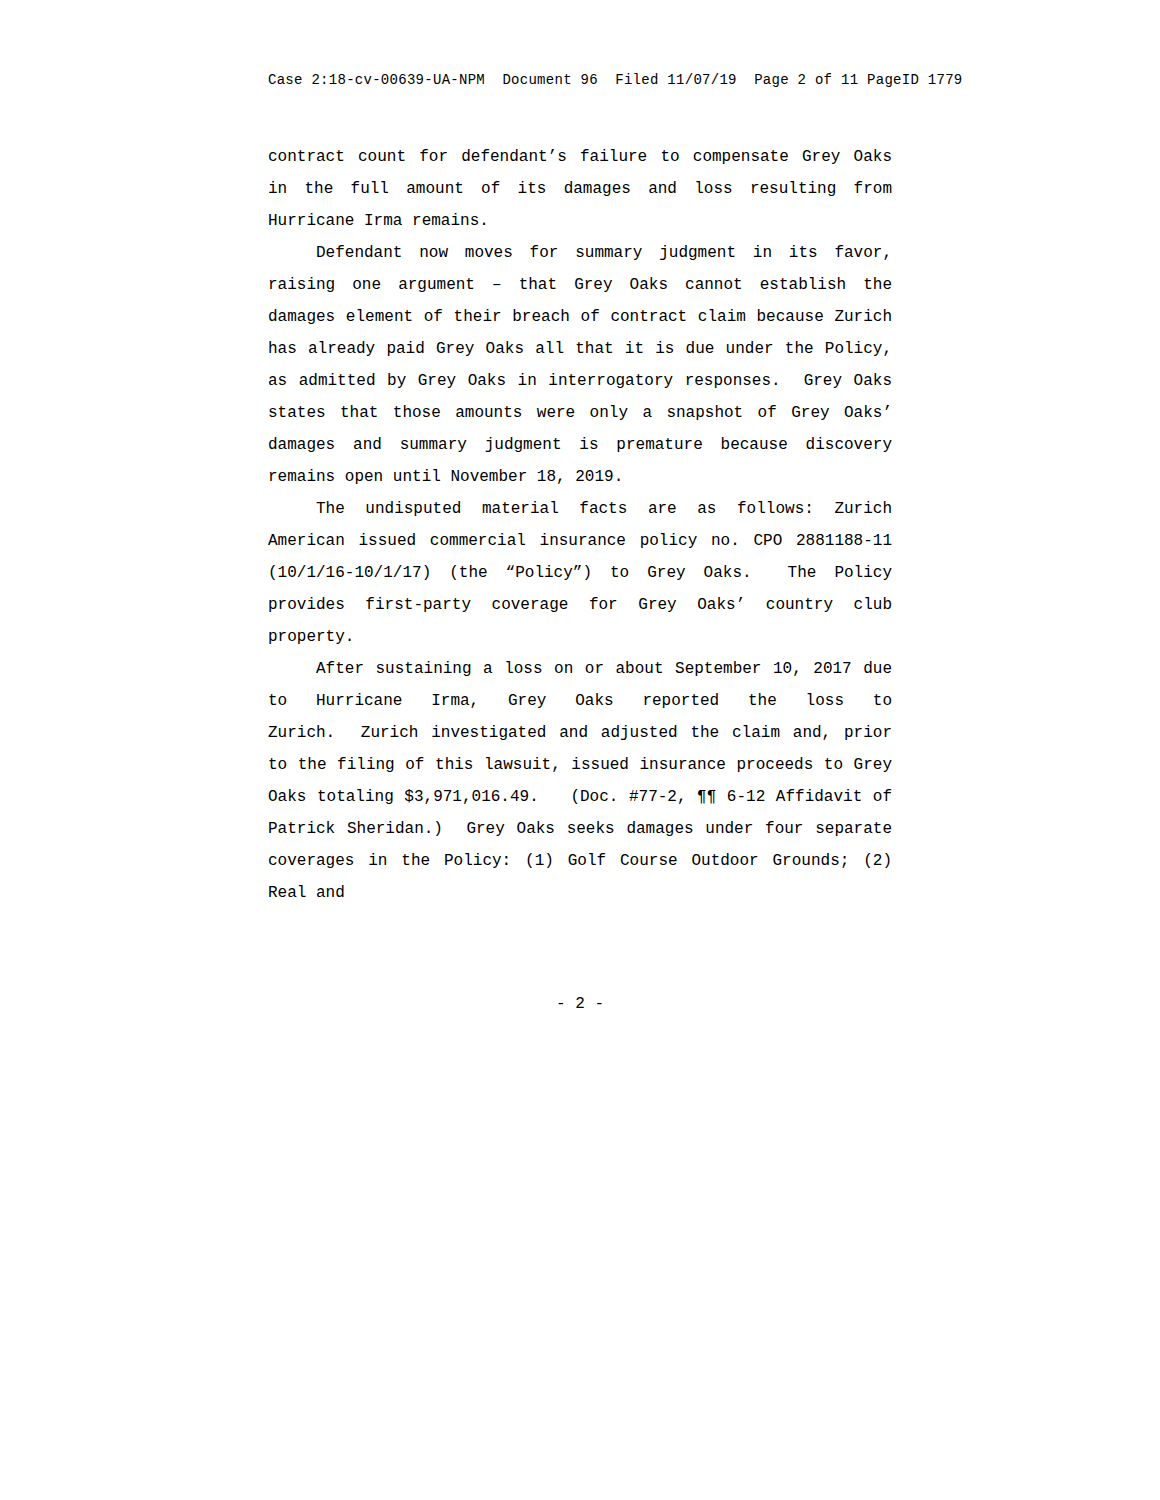Case 2:18-cv-00639-UA-NPM Document 96 Filed 11/07/19 Page 2 of 11 PageID 1779
contract count for defendant’s failure to compensate Grey Oaks in the full amount of its damages and loss resulting from Hurricane Irma remains.
Defendant now moves for summary judgment in its favor, raising one argument – that Grey Oaks cannot establish the damages element of their breach of contract claim because Zurich has already paid Grey Oaks all that it is due under the Policy, as admitted by Grey Oaks in interrogatory responses. Grey Oaks states that those amounts were only a snapshot of Grey Oaks’ damages and summary judgment is premature because discovery remains open until November 18, 2019.
The undisputed material facts are as follows: Zurich American issued commercial insurance policy no. CPO 2881188-11 (10/1/16-10/1/17) (the “Policy”) to Grey Oaks. The Policy provides first-party coverage for Grey Oaks’ country club property.
After sustaining a loss on or about September 10, 2017 due to Hurricane Irma, Grey Oaks reported the loss to Zurich. Zurich investigated and adjusted the claim and, prior to the filing of this lawsuit, issued insurance proceeds to Grey Oaks totaling $3,971,016.49. (Doc. #77-2, ¶¶ 6-12 Affidavit of Patrick Sheridan.) Grey Oaks seeks damages under four separate coverages in the Policy: (1) Golf Course Outdoor Grounds; (2) Real and
- 2 -